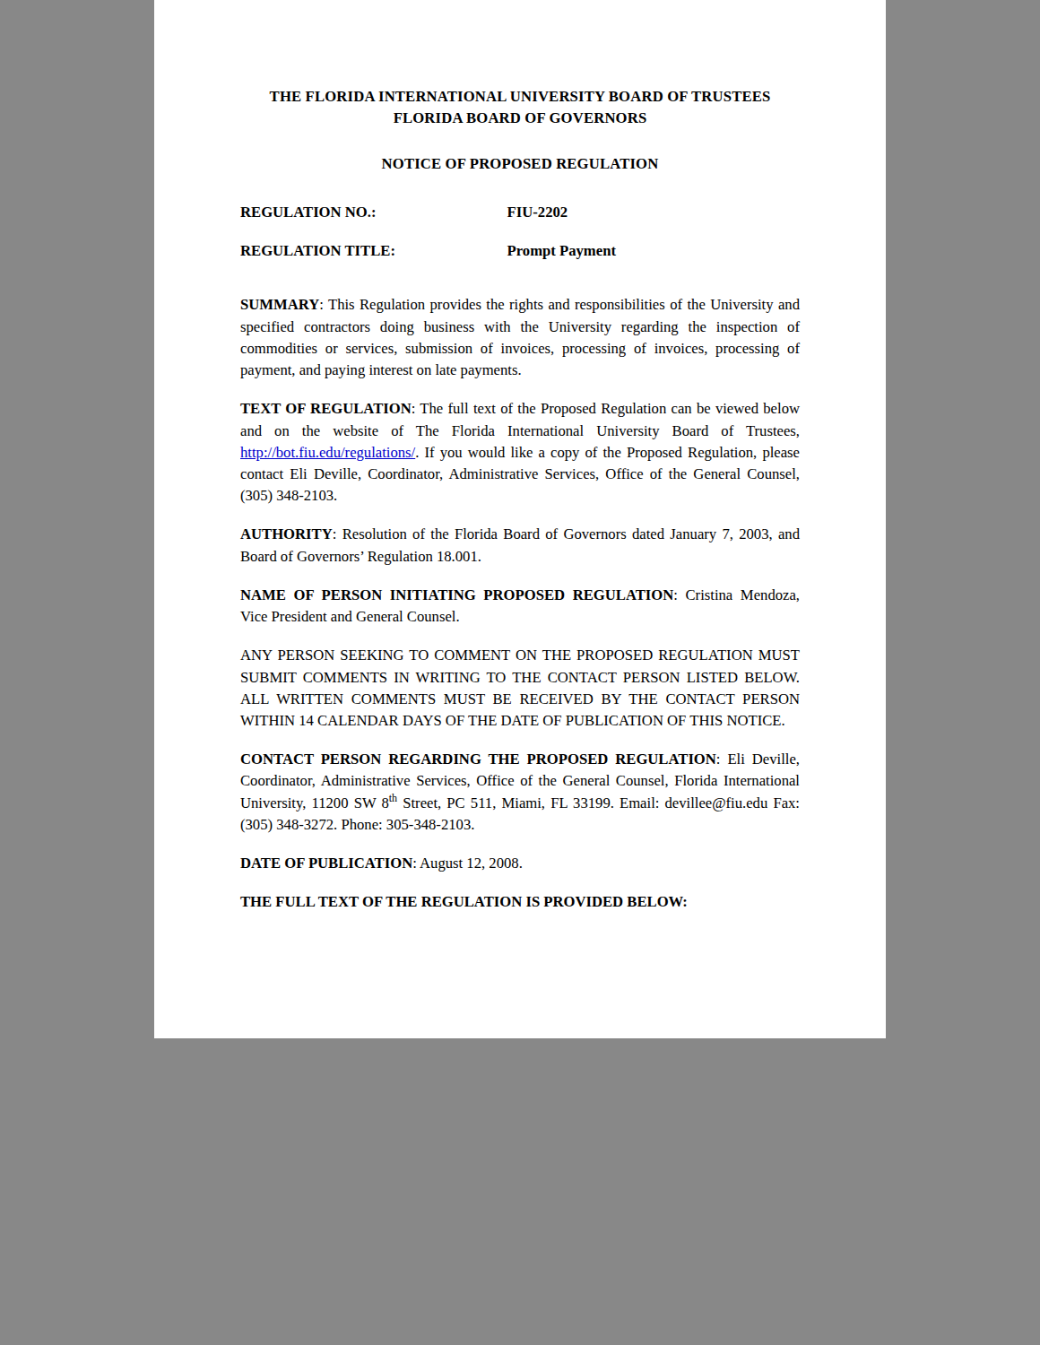THE FLORIDA INTERNATIONAL UNIVERSITY BOARD OF TRUSTEES
FLORIDA BOARD OF GOVERNORS
NOTICE OF PROPOSED REGULATION
REGULATION NO.: FIU-2202
REGULATION TITLE: Prompt Payment
SUMMARY: This Regulation provides the rights and responsibilities of the University and specified contractors doing business with the University regarding the inspection of commodities or services, submission of invoices, processing of invoices, processing of payment, and paying interest on late payments.
TEXT OF REGULATION: The full text of the Proposed Regulation can be viewed below and on the website of The Florida International University Board of Trustees, http://bot.fiu.edu/regulations/. If you would like a copy of the Proposed Regulation, please contact Eli Deville, Coordinator, Administrative Services, Office of the General Counsel, (305) 348-2103.
AUTHORITY: Resolution of the Florida Board of Governors dated January 7, 2003, and Board of Governors’ Regulation 18.001.
NAME OF PERSON INITIATING PROPOSED REGULATION: Cristina Mendoza, Vice President and General Counsel.
ANY PERSON SEEKING TO COMMENT ON THE PROPOSED REGULATION MUST SUBMIT COMMENTS IN WRITING TO THE CONTACT PERSON LISTED BELOW. ALL WRITTEN COMMENTS MUST BE RECEIVED BY THE CONTACT PERSON WITHIN 14 CALENDAR DAYS OF THE DATE OF PUBLICATION OF THIS NOTICE.
CONTACT PERSON REGARDING THE PROPOSED REGULATION: Eli Deville, Coordinator, Administrative Services, Office of the General Counsel, Florida International University, 11200 SW 8th Street, PC 511, Miami, FL 33199. Email: devillee@fiu.edu Fax: (305) 348-3272. Phone: 305-348-2103.
DATE OF PUBLICATION: August 12, 2008.
THE FULL TEXT OF THE REGULATION IS PROVIDED BELOW: